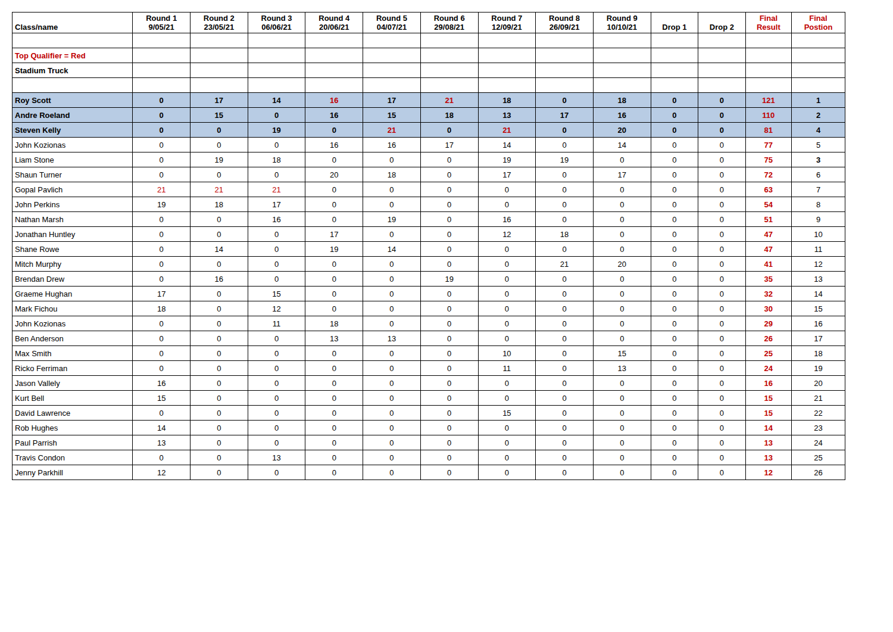| Class/name | Round 1 9/05/21 | Round 2 23/05/21 | Round 3 06/06/21 | Round 4 20/06/21 | Round 5 04/07/21 | Round 6 29/08/21 | Round 7 12/09/21 | Round 8 26/09/21 | Round 9 10/10/21 | Drop 1 | Drop 2 | Final Result | Final Postion |
| --- | --- | --- | --- | --- | --- | --- | --- | --- | --- | --- | --- | --- | --- |
| Top Qualifier = Red | | | | | | | | | | | | | |
| Stadium Truck | | | | | | | | | | | | | |
| Roy Scott | 0 | 17 | 14 | 16 | 17 | 21 | 18 | 0 | 18 | 0 | 0 | 121 | 1 |
| Andre Roeland | 0 | 15 | 0 | 16 | 15 | 18 | 13 | 17 | 16 | 0 | 0 | 110 | 2 |
| Steven Kelly | 0 | 0 | 19 | 0 | 21 | 0 | 21 | 0 | 20 | 0 | 0 | 81 | 4 |
| John Kozionas | 0 | 0 | 0 | 16 | 16 | 17 | 14 | 0 | 14 | 0 | 0 | 77 | 5 |
| Liam Stone | 0 | 19 | 18 | 0 | 0 | 0 | 19 | 19 | 0 | 0 | 0 | 75 | 3 |
| Shaun Turner | 0 | 0 | 0 | 20 | 18 | 0 | 17 | 0 | 17 | 0 | 0 | 72 | 6 |
| Gopal Pavlich | 21 | 21 | 21 | 0 | 0 | 0 | 0 | 0 | 0 | 0 | 0 | 63 | 7 |
| John Perkins | 19 | 18 | 17 | 0 | 0 | 0 | 0 | 0 | 0 | 0 | 0 | 54 | 8 |
| Nathan Marsh | 0 | 0 | 16 | 0 | 19 | 0 | 16 | 0 | 0 | 0 | 0 | 51 | 9 |
| Jonathan Huntley | 0 | 0 | 0 | 17 | 0 | 0 | 12 | 18 | 0 | 0 | 0 | 47 | 10 |
| Shane Rowe | 0 | 14 | 0 | 19 | 14 | 0 | 0 | 0 | 0 | 0 | 0 | 47 | 11 |
| Mitch Murphy | 0 | 0 | 0 | 0 | 0 | 0 | 0 | 21 | 20 | 0 | 0 | 41 | 12 |
| Brendan Drew | 0 | 16 | 0 | 0 | 0 | 19 | 0 | 0 | 0 | 0 | 0 | 35 | 13 |
| Graeme Hughan | 17 | 0 | 15 | 0 | 0 | 0 | 0 | 0 | 0 | 0 | 0 | 32 | 14 |
| Mark Fichou | 18 | 0 | 12 | 0 | 0 | 0 | 0 | 0 | 0 | 0 | 0 | 30 | 15 |
| John Kozionas | 0 | 0 | 11 | 18 | 0 | 0 | 0 | 0 | 0 | 0 | 0 | 29 | 16 |
| Ben Anderson | 0 | 0 | 0 | 13 | 13 | 0 | 0 | 0 | 0 | 0 | 0 | 26 | 17 |
| Max Smith | 0 | 0 | 0 | 0 | 0 | 0 | 10 | 0 | 15 | 0 | 0 | 25 | 18 |
| Ricko Ferriman | 0 | 0 | 0 | 0 | 0 | 0 | 11 | 0 | 13 | 0 | 0 | 24 | 19 |
| Jason Vallely | 16 | 0 | 0 | 0 | 0 | 0 | 0 | 0 | 0 | 0 | 0 | 16 | 20 |
| Kurt Bell | 15 | 0 | 0 | 0 | 0 | 0 | 0 | 0 | 0 | 0 | 0 | 15 | 21 |
| David Lawrence | 0 | 0 | 0 | 0 | 0 | 0 | 15 | 0 | 0 | 0 | 0 | 15 | 22 |
| Rob Hughes | 14 | 0 | 0 | 0 | 0 | 0 | 0 | 0 | 0 | 0 | 0 | 14 | 23 |
| Paul Parrish | 13 | 0 | 0 | 0 | 0 | 0 | 0 | 0 | 0 | 0 | 0 | 13 | 24 |
| Travis Condon | 0 | 0 | 13 | 0 | 0 | 0 | 0 | 0 | 0 | 0 | 0 | 13 | 25 |
| Jenny Parkhill | 12 | 0 | 0 | 0 | 0 | 0 | 0 | 0 | 0 | 0 | 0 | 12 | 26 |